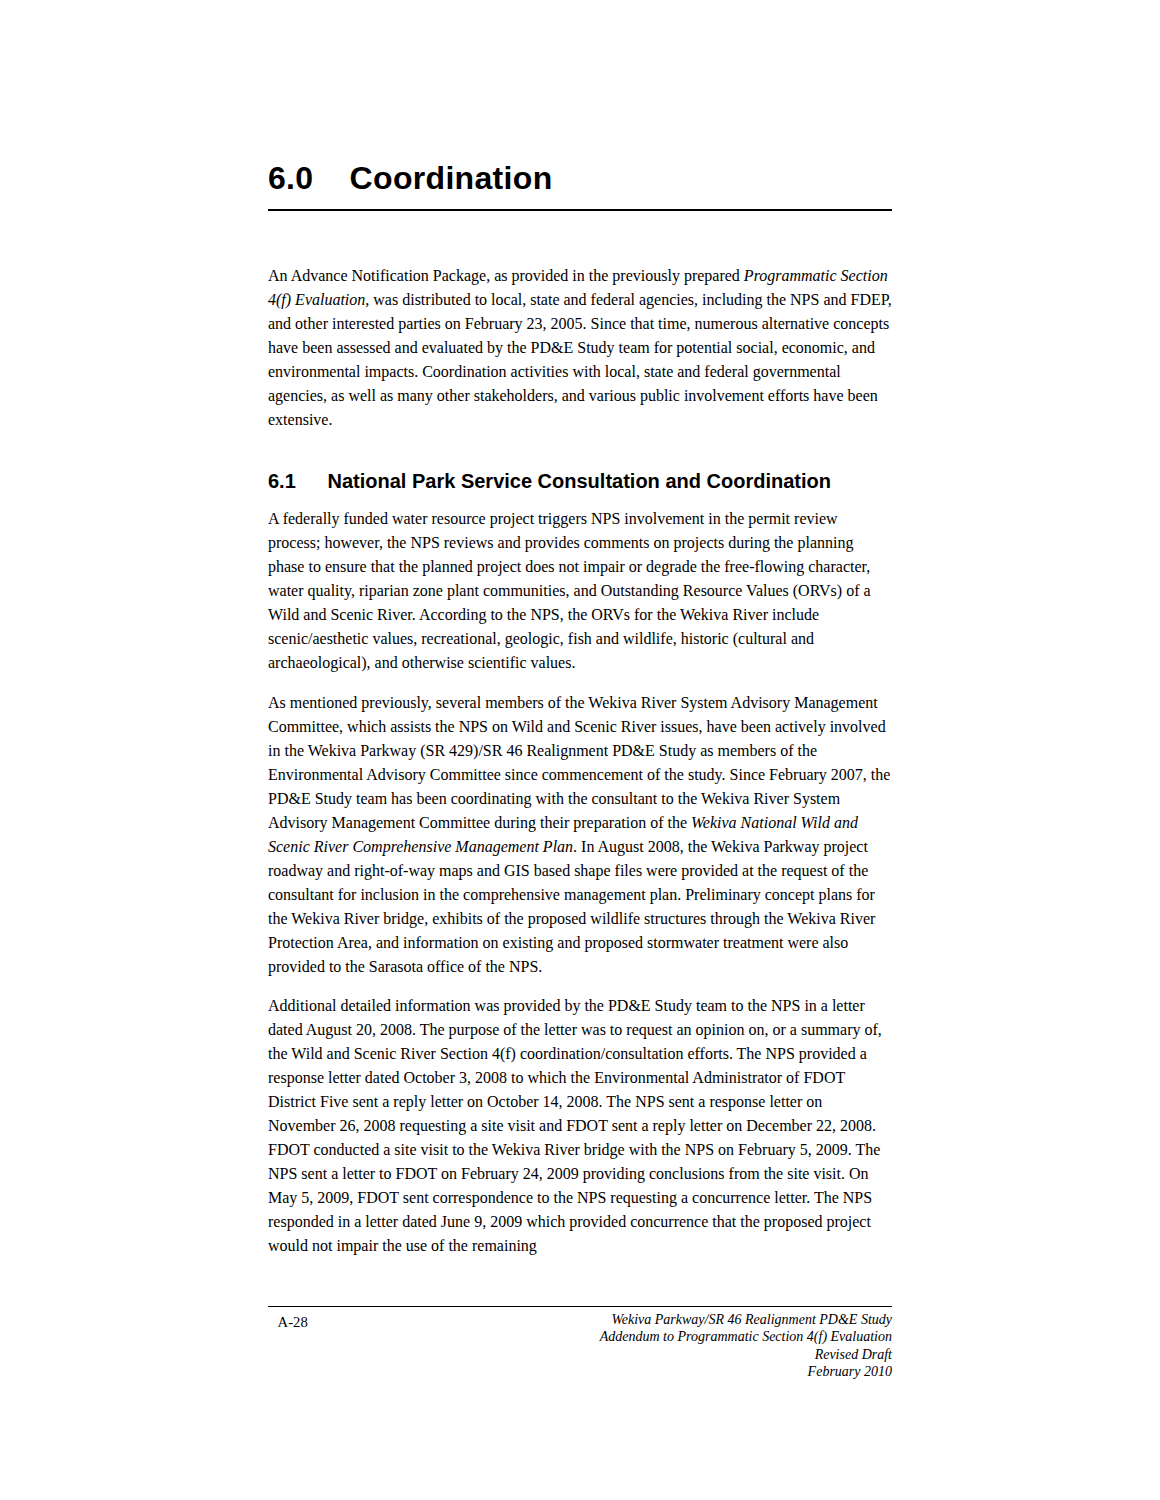6.0 Coordination
An Advance Notification Package, as provided in the previously prepared Programmatic Section 4(f) Evaluation, was distributed to local, state and federal agencies, including the NPS and FDEP, and other interested parties on February 23, 2005. Since that time, numerous alternative concepts have been assessed and evaluated by the PD&E Study team for potential social, economic, and environmental impacts. Coordination activities with local, state and federal governmental agencies, as well as many other stakeholders, and various public involvement efforts have been extensive.
6.1 National Park Service Consultation and Coordination
A federally funded water resource project triggers NPS involvement in the permit review process; however, the NPS reviews and provides comments on projects during the planning phase to ensure that the planned project does not impair or degrade the free-flowing character, water quality, riparian zone plant communities, and Outstanding Resource Values (ORVs) of a Wild and Scenic River. According to the NPS, the ORVs for the Wekiva River include scenic/aesthetic values, recreational, geologic, fish and wildlife, historic (cultural and archaeological), and otherwise scientific values.
As mentioned previously, several members of the Wekiva River System Advisory Management Committee, which assists the NPS on Wild and Scenic River issues, have been actively involved in the Wekiva Parkway (SR 429)/SR 46 Realignment PD&E Study as members of the Environmental Advisory Committee since commencement of the study. Since February 2007, the PD&E Study team has been coordinating with the consultant to the Wekiva River System Advisory Management Committee during their preparation of the Wekiva National Wild and Scenic River Comprehensive Management Plan. In August 2008, the Wekiva Parkway project roadway and right-of-way maps and GIS based shape files were provided at the request of the consultant for inclusion in the comprehensive management plan. Preliminary concept plans for the Wekiva River bridge, exhibits of the proposed wildlife structures through the Wekiva River Protection Area, and information on existing and proposed stormwater treatment were also provided to the Sarasota office of the NPS.
Additional detailed information was provided by the PD&E Study team to the NPS in a letter dated August 20, 2008. The purpose of the letter was to request an opinion on, or a summary of, the Wild and Scenic River Section 4(f) coordination/consultation efforts. The NPS provided a response letter dated October 3, 2008 to which the Environmental Administrator of FDOT District Five sent a reply letter on October 14, 2008. The NPS sent a response letter on November 26, 2008 requesting a site visit and FDOT sent a reply letter on December 22, 2008. FDOT conducted a site visit to the Wekiva River bridge with the NPS on February 5, 2009. The NPS sent a letter to FDOT on February 24, 2009 providing conclusions from the site visit. On May 5, 2009, FDOT sent correspondence to the NPS requesting a concurrence letter. The NPS responded in a letter dated June 9, 2009 which provided concurrence that the proposed project would not impair the use of the remaining
A-28
Wekiva Parkway/SR 46 Realignment PD&E Study
Addendum to Programmatic Section 4(f) Evaluation
Revised Draft
February 2010